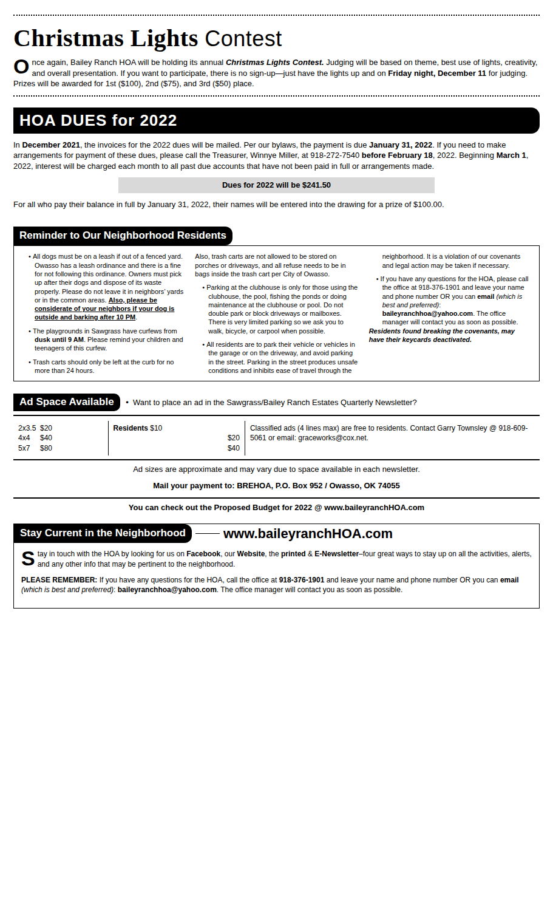Christmas Lights Contest
Once again, Bailey Ranch HOA will be holding its annual Christmas Lights Contest. Judging will be based on theme, best use of lights, creativity, and overall presentation. If you want to participate, there is no sign-up—just have the lights up and on Friday night, December 11 for judging. Prizes will be awarded for 1st ($100), 2nd ($75), and 3rd ($50) place.
HOA DUES for 2022
In December 2021, the invoices for the 2022 dues will be mailed. Per our bylaws, the payment is due January 31, 2022. If you need to make arrangements for payment of these dues, please call the Treasurer, Winnye Miller, at 918-272-7540 before February 18, 2022. Beginning March 1, 2022, interest will be charged each month to all past due accounts that have not been paid in full or arrangements made.
Dues for 2022 will be $241.50
For all who pay their balance in full by January 31, 2022, their names will be entered into the drawing for a prize of $100.00.
Reminder to Our Neighborhood Residents
All dogs must be on a leash if out of a fenced yard. Owasso has a leash ordinance and there is a fine for not following this ordinance. Owners must pick up after their dogs and dispose of its waste properly. Please do not leave it in neighbors’ yards or in the common areas. Also, please be considerate of your neighbors if your dog is outside and barking after 10 PM.
The playgrounds in Sawgrass have curfews from dusk until 9 AM. Please remind your children and teenagers of this curfew.
Trash carts should only be left at the curb for no more than 24 hours.
Also, trash carts are not allowed to be stored on porches or driveways, and all refuse needs to be in bags inside the trash cart per City of Owasso.
Parking at the clubhouse is only for those using the clubhouse, the pool, fishing the ponds or doing maintenance at the clubhouse or pool. Do not double park or block driveways or mailboxes. There is very limited parking so we ask you to walk, bicycle, or carpool when possible.
All residents are to park their vehicle or vehicles in the garage or on the driveway, and avoid parking in the street. Parking in the street produces unsafe conditions and inhibits ease of travel through the neighborhood. It is a violation of our covenants and legal action may be taken if necessary.
If you have any questions for the HOA, please call the office at 918-376-1901 and leave your name and phone number OR you can email (which is best and preferred): baileyranchhoa@yahoo.com. The office manager will contact you as soon as possible.
Residents found breaking the covenants, may have their keycards deactivated.
Ad Space Available
• Want to place an ad in the Sawgrass/Bailey Ranch Estates Quarterly Newsletter?
| 2x3.5 $20 4x4 $40 5x7 $80 | Residents $10 $20 $40 | Classified ads (4 lines max) are free to residents. Contact Garry Townsley @ 918-609-5061 or email: graceworks@cox.net. |
Ad sizes are approximate and may vary due to space available in each newsletter.
Mail your payment to: BREHOA, P.O. Box 952 / Owasso, OK 74055
You can check out the Proposed Budget for 2022 @ www.baileyranchHOA.com
Stay Current in the Neighborhood www.baileyranchHOA.com
Stay in touch with the HOA by looking for us on Facebook, our Website, the printed & E-Newsletter–four great ways to stay up on all the activities, alerts, and any other info that may be pertinent to the neighborhood.
PLEASE REMEMBER: If you have any questions for the HOA, call the office at 918-376-1901 and leave your name and phone number OR you can email (which is best and preferred): baileyranchhoa@yahoo.com. The office manager will contact you as soon as possible.